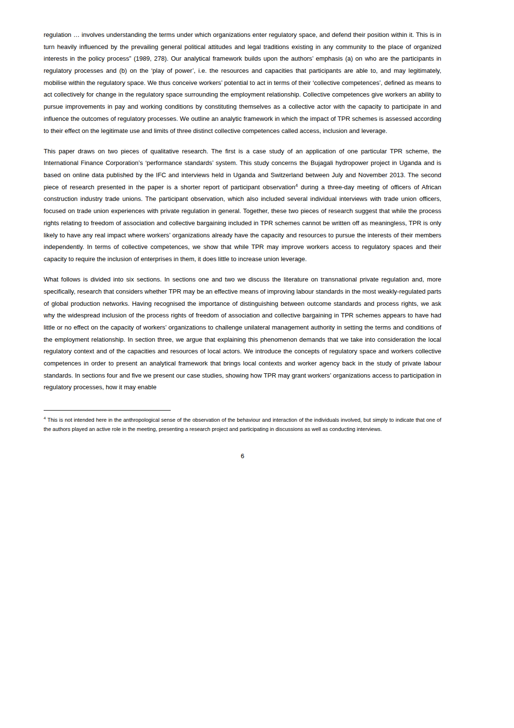regulation … involves understanding the terms under which organizations enter regulatory space, and defend their position within it. This is in turn heavily influenced by the prevailing general political attitudes and legal traditions existing in any community to the place of organized interests in the policy process” (1989, 278). Our analytical framework builds upon the authors’ emphasis (a) on who are the participants in regulatory processes and (b) on the ‘play of power’, i.e. the resources and capacities that participants are able to, and may legitimately, mobilise within the regulatory space. We thus conceive workers’ potential to act in terms of their ‘collective competences’, defined as means to act collectively for change in the regulatory space surrounding the employment relationship. Collective competences give workers an ability to pursue improvements in pay and working conditions by constituting themselves as a collective actor with the capacity to participate in and influence the outcomes of regulatory processes. We outline an analytic framework in which the impact of TPR schemes is assessed according to their effect on the legitimate use and limits of three distinct collective competences called access, inclusion and leverage.
This paper draws on two pieces of qualitative research. The first is a case study of an application of one particular TPR scheme, the International Finance Corporation’s ‘performance standards’ system. This study concerns the Bujagali hydropower project in Uganda and is based on online data published by the IFC and interviews held in Uganda and Switzerland between July and November 2013. The second piece of research presented in the paper is a shorter report of participant observation4 during a three-day meeting of officers of African construction industry trade unions. The participant observation, which also included several individual interviews with trade union officers, focused on trade union experiences with private regulation in general. Together, these two pieces of research suggest that while the process rights relating to freedom of association and collective bargaining included in TPR schemes cannot be written off as meaningless, TPR is only likely to have any real impact where workers’ organizations already have the capacity and resources to pursue the interests of their members independently. In terms of collective competences, we show that while TPR may improve workers access to regulatory spaces and their capacity to require the inclusion of enterprises in them, it does little to increase union leverage.
What follows is divided into six sections. In sections one and two we discuss the literature on transnational private regulation and, more specifically, research that considers whether TPR may be an effective means of improving labour standards in the most weakly-regulated parts of global production networks. Having recognised the importance of distinguishing between outcome standards and process rights, we ask why the widespread inclusion of the process rights of freedom of association and collective bargaining in TPR schemes appears to have had little or no effect on the capacity of workers’ organizations to challenge unilateral management authority in setting the terms and conditions of the employment relationship. In section three, we argue that explaining this phenomenon demands that we take into consideration the local regulatory context and of the capacities and resources of local actors. We introduce the concepts of regulatory space and workers collective competences in order to present an analytical framework that brings local contexts and worker agency back in the study of private labour standards. In sections four and five we present our case studies, showing how TPR may grant workers’ organizations access to participation in regulatory processes, how it may enable
4 This is not intended here in the anthropological sense of the observation of the behaviour and interaction of the individuals involved, but simply to indicate that one of the authors played an active role in the meeting, presenting a research project and participating in discussions as well as conducting interviews.
6